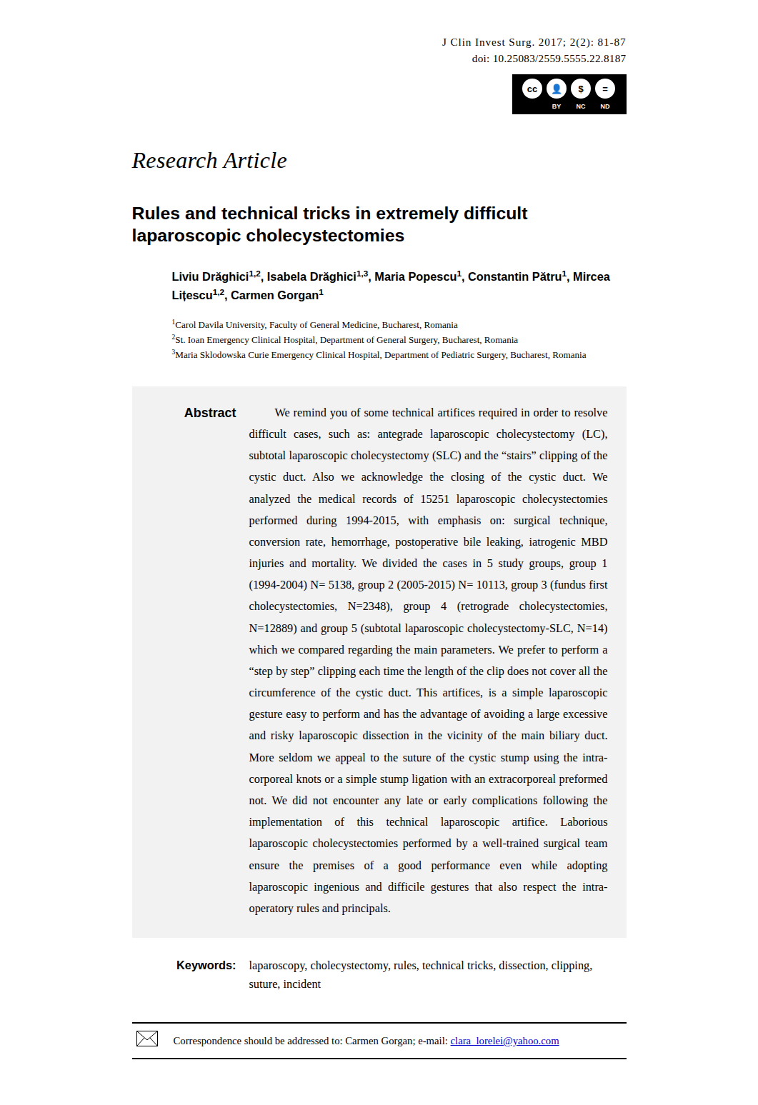J Clin Invest Surg. 2017; 2(2): 81-87
doi: 10.25083/2559.5555.22.8187
cc 👤 $ = BY NC ND
Research Article
Rules and technical tricks in extremely difficult laparoscopic cholecystectomies
Liviu Drăghici1,2, Isabela Drăghici1,3, Maria Popescu1, Constantin Pătru1, Mircea Lițescu1,2, Carmen Gorgan1
1Carol Davila University, Faculty of General Medicine, Bucharest, Romania
2St. Ioan Emergency Clinical Hospital, Department of General Surgery, Bucharest, Romania
3Maria Sklodowska Curie Emergency Clinical Hospital, Department of Pediatric Surgery, Bucharest, Romania
Abstract
We remind you of some technical artifices required in order to resolve difficult cases, such as: antegrade laparoscopic cholecystectomy (LC), subtotal laparoscopic cholecystectomy (SLC) and the “stairs” clipping of the cystic duct. Also we acknowledge the closing of the cystic duct. We analyzed the medical records of 15251 laparoscopic cholecystectomies performed during 1994-2015, with emphasis on: surgical technique, conversion rate, hemorrhage, postoperative bile leaking, iatrogenic MBD injuries and mortality. We divided the cases in 5 study groups, group 1 (1994-2004) N= 5138, group 2 (2005-2015) N= 10113, group 3 (fundus first cholecystectomies, N=2348), group 4 (retrograde cholecystectomies, N=12889) and group 5 (subtotal laparoscopic cholecystectomy-SLC, N=14) which we compared regarding the main parameters. We prefer to perform a “step by step” clipping each time the length of the clip does not cover all the circumference of the cystic duct. This artifices, is a simple laparoscopic gesture easy to perform and has the advantage of avoiding a large excessive and risky laparoscopic dissection in the vicinity of the main biliary duct. More seldom we appeal to the suture of the cystic stump using the intra-corporeal knots or a simple stump ligation with an extracorporeal preformed not. We did not encounter any late or early complications following the implementation of this technical laparoscopic artifice. Laborious laparoscopic cholecystectomies performed by a well-trained surgical team ensure the premises of a good performance even while adopting laparoscopic ingenious and difficile gestures that also respect the intra-operatory rules and principals.
Keywords:
laparoscopy, cholecystectomy, rules, technical tricks, dissection, clipping, suture, incident
Correspondence should be addressed to: Carmen Gorgan; e-mail: clara_lorelei@yahoo.com